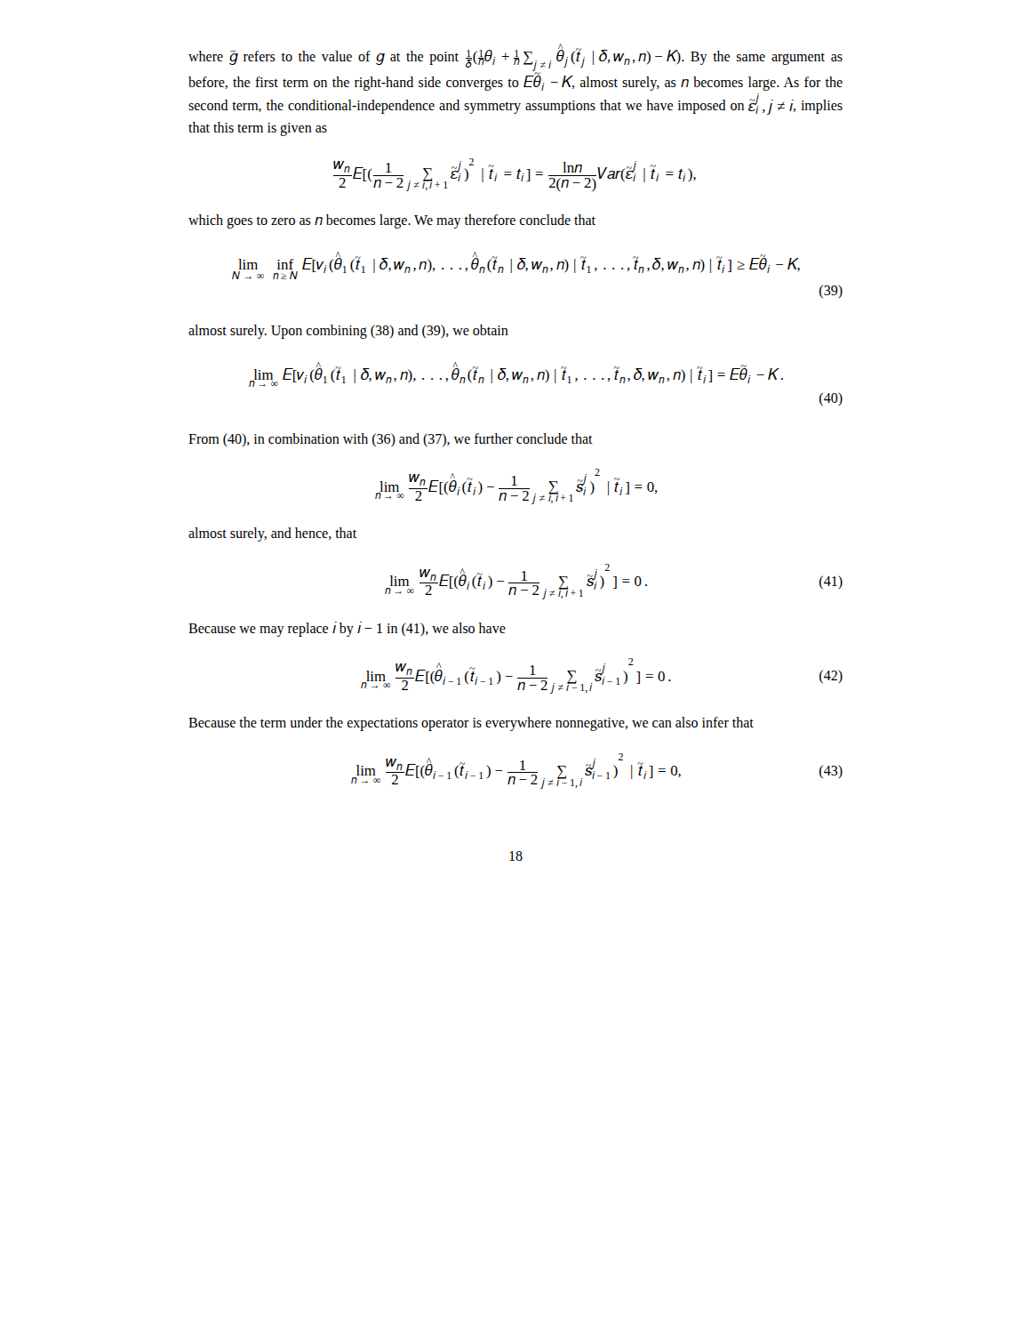where g¯ refers to the value of g at the point 1δ(1nθi+1n∑j≠iθ^j(t~j|δ,wn,n)−K). By the same argument as before, the first term on the right-hand side converges to Eθ~i−K, almost surely, as n becomes large. As for the second term, the conditional-independence and symmetry assumptions that we have imposed on ε~ij,j≠i, implies that this term is given as
wn2 E [ ( 1n−2 ∑j≠i,i+1 ε~ij ) 2 | t~i = ti ] = ln⁡n2(n−2) Var (ε~ij|t~i=ti) ,
which goes to zero as n becomes large. We may therefore conclude that
limN→∞ infn≥N E [ vi ( θ^1 (t~1|δ,wn,n) ,..., θ^n (t~n|δ,wn,n) | t~1,...,t~n,δ,wn,n ) | t~i ] ≥ Eθ~i−K, (39)
almost surely. Upon combining (38) and (39), we obtain
limn→∞ E [ vi ( θ^1 (t~1|δ,wn,n) ,..., θ^n (t~n|δ,wn,n) | t~1,...,t~n,δ,wn,n ) | t~i ] = Eθ~i−K. (40)
From (40), in combination with (36) and (37), we further conclude that
limn→∞ wn2 E [ ( θ^i (t~i) − 1n−2 ∑j≠i,i+1 s~ij ) 2 | t~i ] =0,
almost surely, and hence, that
limn→∞ wn2 E [ ( θ^i (t~i) − 1n−2 ∑j≠i,i+1 s~ij ) 2 ] =0. (41)
Because we may replace i by i−1 in (41), we also have
limn→∞ wn2 E [ ( θ^i−1 (t~i−1) − 1n−2 ∑j≠i−1,i s~i−1j ) 2 ] =0. (42)
Because the term under the expectations operator is everywhere nonnegative, we can also infer that
limn→∞ wn2 E [ ( θ^i−1 (t~i−1) − 1n−2 ∑j≠i−1,i s~i−1j ) 2 | t~i ] =0, (43)
18